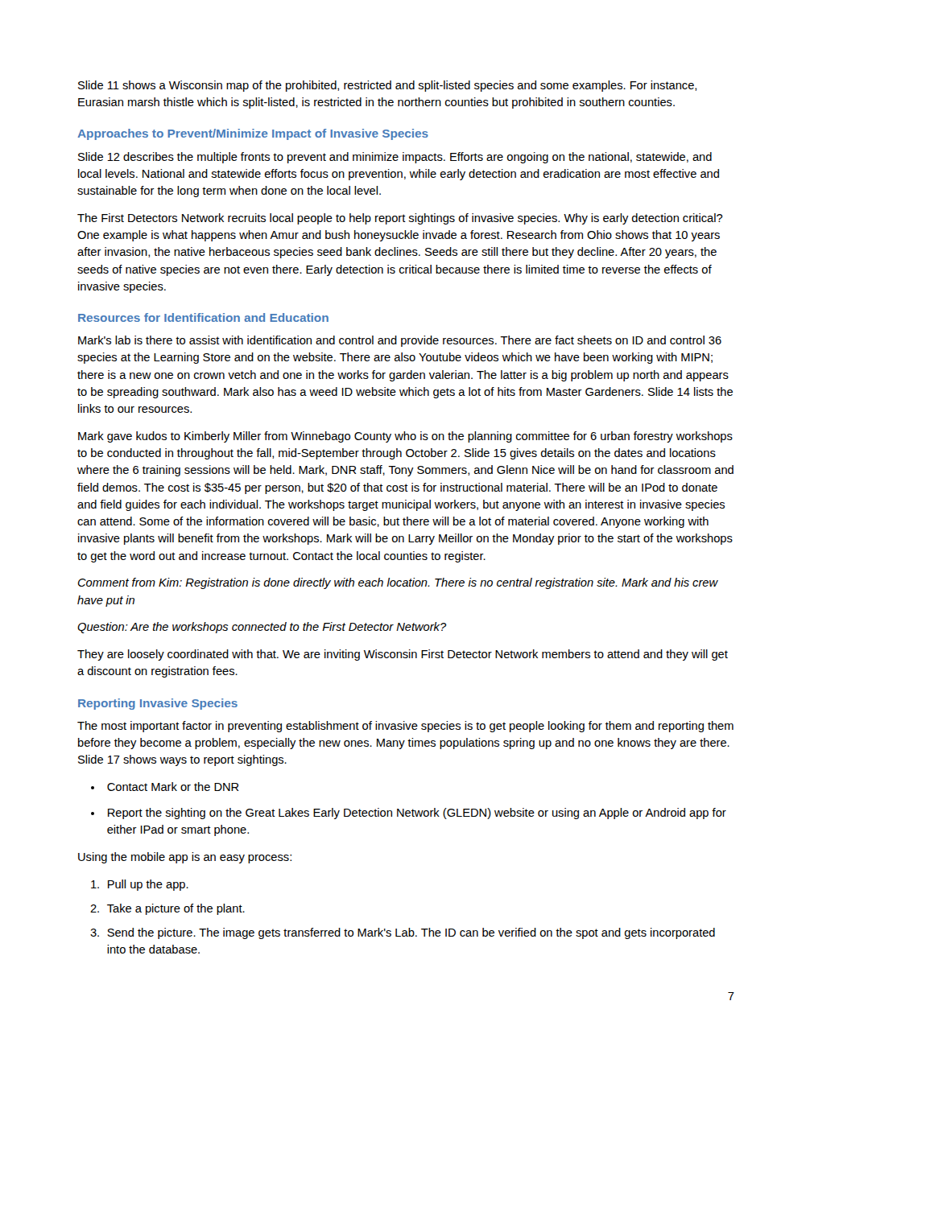Slide 11 shows a Wisconsin map of the prohibited, restricted and split-listed species and some examples. For instance, Eurasian marsh thistle which is split-listed, is restricted in the northern counties but prohibited in southern counties.
Approaches to Prevent/Minimize Impact of Invasive Species
Slide 12 describes the multiple fronts to prevent and minimize impacts. Efforts are ongoing on the national, statewide, and local levels. National and statewide efforts focus on prevention, while early detection and eradication are most effective and sustainable for the long term when done on the local level.
The First Detectors Network recruits local people to help report sightings of invasive species. Why is early detection critical? One example is what happens when Amur and bush honeysuckle invade a forest. Research from Ohio shows that 10 years after invasion, the native herbaceous species seed bank declines. Seeds are still there but they decline. After 20 years, the seeds of native species are not even there. Early detection is critical because there is limited time to reverse the effects of invasive species.
Resources for Identification and Education
Mark's lab is there to assist with identification and control and provide resources. There are fact sheets on ID and control 36 species at the Learning Store and on the website. There are also Youtube videos which we have been working with MIPN; there is a new one on crown vetch and one in the works for garden valerian. The latter is a big problem up north and appears to be spreading southward. Mark also has a weed ID website which gets a lot of hits from Master Gardeners. Slide 14 lists the links to our resources.
Mark gave kudos to Kimberly Miller from Winnebago County who is on the planning committee for 6 urban forestry workshops to be conducted in throughout the fall, mid-September through October 2. Slide 15 gives details on the dates and locations where the 6 training sessions will be held. Mark, DNR staff, Tony Sommers, and Glenn Nice will be on hand for classroom and field demos. The cost is $35-45 per person, but $20 of that cost is for instructional material. There will be an IPod to donate and field guides for each individual. The workshops target municipal workers, but anyone with an interest in invasive species can attend. Some of the information covered will be basic, but there will be a lot of material covered. Anyone working with invasive plants will benefit from the workshops. Mark will be on Larry Meillor on the Monday prior to the start of the workshops to get the word out and increase turnout. Contact the local counties to register.
Comment from Kim: Registration is done directly with each location. There is no central registration site. Mark and his crew have put in
Question: Are the workshops connected to the First Detector Network?
They are loosely coordinated with that. We are inviting Wisconsin First Detector Network members to attend and they will get a discount on registration fees.
Reporting Invasive Species
The most important factor in preventing establishment of invasive species is to get people looking for them and reporting them before they become a problem, especially the new ones. Many times populations spring up and no one knows they are there. Slide 17 shows ways to report sightings.
Contact Mark or the DNR
Report the sighting on the Great Lakes Early Detection Network (GLEDN) website or using an Apple or Android app for either IPad or smart phone.
Using the mobile app is an easy process:
Pull up the app.
Take a picture of the plant.
Send the picture. The image gets transferred to Mark's Lab. The ID can be verified on the spot and gets incorporated into the database.
7